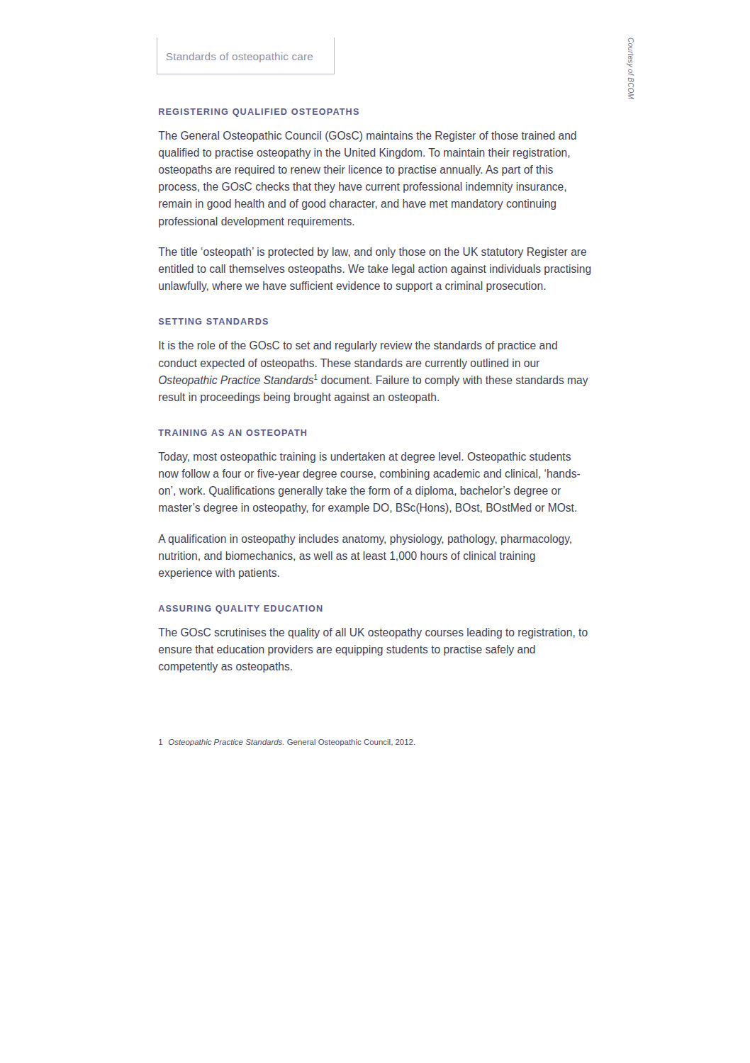Courtesy of BCOM
Standards of osteopathic care
Registering qualified osteopaths
The General Osteopathic Council (GOsC) maintains the Register of those trained and qualified to practise osteopathy in the United Kingdom. To maintain their registration, osteopaths are required to renew their licence to practise annually. As part of this process, the GOsC checks that they have current professional indemnity insurance, remain in good health and of good character, and have met mandatory continuing professional development requirements.
The title ‘osteopath’ is protected by law, and only those on the UK statutory Register are entitled to call themselves osteopaths. We take legal action against individuals practising unlawfully, where we have sufficient evidence to support a criminal prosecution.
Setting standards
It is the role of the GOsC to set and regularly review the standards of practice and conduct expected of osteopaths. These standards are currently outlined in our Osteopathic Practice Standards1 document. Failure to comply with these standards may result in proceedings being brought against an osteopath.
Training as an osteopath
Today, most osteopathic training is undertaken at degree level. Osteopathic students now follow a four or five-year degree course, combining academic and clinical, ‘hands-on’, work. Qualifications generally take the form of a diploma, bachelor’s degree or master’s degree in osteopathy, for example DO, BSc(Hons), BOst, BOstMed or MOst.
A qualification in osteopathy includes anatomy, physiology, pathology, pharmacology, nutrition, and biomechanics, as well as at least 1,000 hours of clinical training experience with patients.
Assuring quality education
The GOsC scrutinises the quality of all UK osteopathy courses leading to registration, to ensure that education providers are equipping students to practise safely and competently as osteopaths.
1 Osteopathic Practice Standards. General Osteopathic Council, 2012.